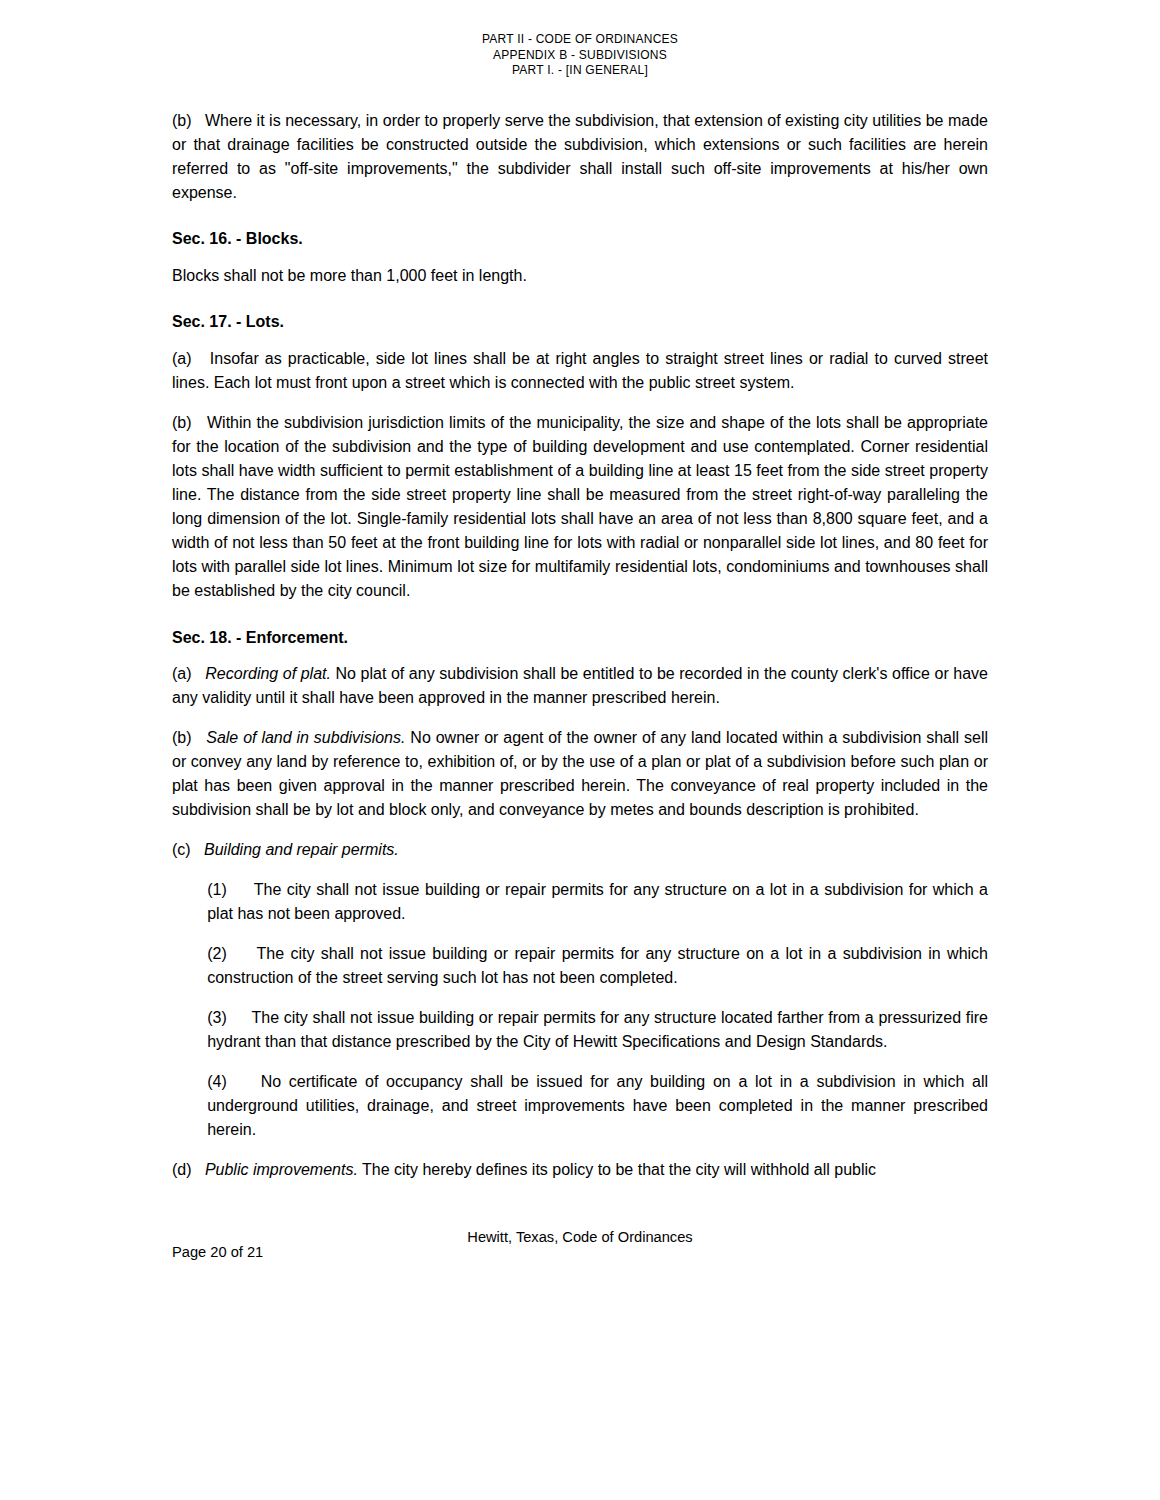PART II - CODE OF ORDINANCES
APPENDIX B - SUBDIVISIONS
PART I. - [IN GENERAL]
(b) Where it is necessary, in order to properly serve the subdivision, that extension of existing city utilities be made or that drainage facilities be constructed outside the subdivision, which extensions or such facilities are herein referred to as "off-site improvements," the subdivider shall install such off-site improvements at his/her own expense.
Sec. 16. - Blocks.
Blocks shall not be more than 1,000 feet in length.
Sec. 17. - Lots.
(a) Insofar as practicable, side lot lines shall be at right angles to straight street lines or radial to curved street lines. Each lot must front upon a street which is connected with the public street system.
(b) Within the subdivision jurisdiction limits of the municipality, the size and shape of the lots shall be appropriate for the location of the subdivision and the type of building development and use contemplated. Corner residential lots shall have width sufficient to permit establishment of a building line at least 15 feet from the side street property line. The distance from the side street property line shall be measured from the street right-of-way paralleling the long dimension of the lot. Single-family residential lots shall have an area of not less than 8,800 square feet, and a width of not less than 50 feet at the front building line for lots with radial or nonparallel side lot lines, and 80 feet for lots with parallel side lot lines. Minimum lot size for multifamily residential lots, condominiums and townhouses shall be established by the city council.
Sec. 18. - Enforcement.
(a) Recording of plat. No plat of any subdivision shall be entitled to be recorded in the county clerk's office or have any validity until it shall have been approved in the manner prescribed herein.
(b) Sale of land in subdivisions. No owner or agent of the owner of any land located within a subdivision shall sell or convey any land by reference to, exhibition of, or by the use of a plan or plat of a subdivision before such plan or plat has been given approval in the manner prescribed herein. The conveyance of real property included in the subdivision shall be by lot and block only, and conveyance by metes and bounds description is prohibited.
(c) Building and repair permits.
(1) The city shall not issue building or repair permits for any structure on a lot in a subdivision for which a plat has not been approved.
(2) The city shall not issue building or repair permits for any structure on a lot in a subdivision in which construction of the street serving such lot has not been completed.
(3) The city shall not issue building or repair permits for any structure located farther from a pressurized fire hydrant than that distance prescribed by the City of Hewitt Specifications and Design Standards.
(4) No certificate of occupancy shall be issued for any building on a lot in a subdivision in which all underground utilities, drainage, and street improvements have been completed in the manner prescribed herein.
(d) Public improvements. The city hereby defines its policy to be that the city will withhold all public
Hewitt, Texas, Code of Ordinances
Page 20 of 21